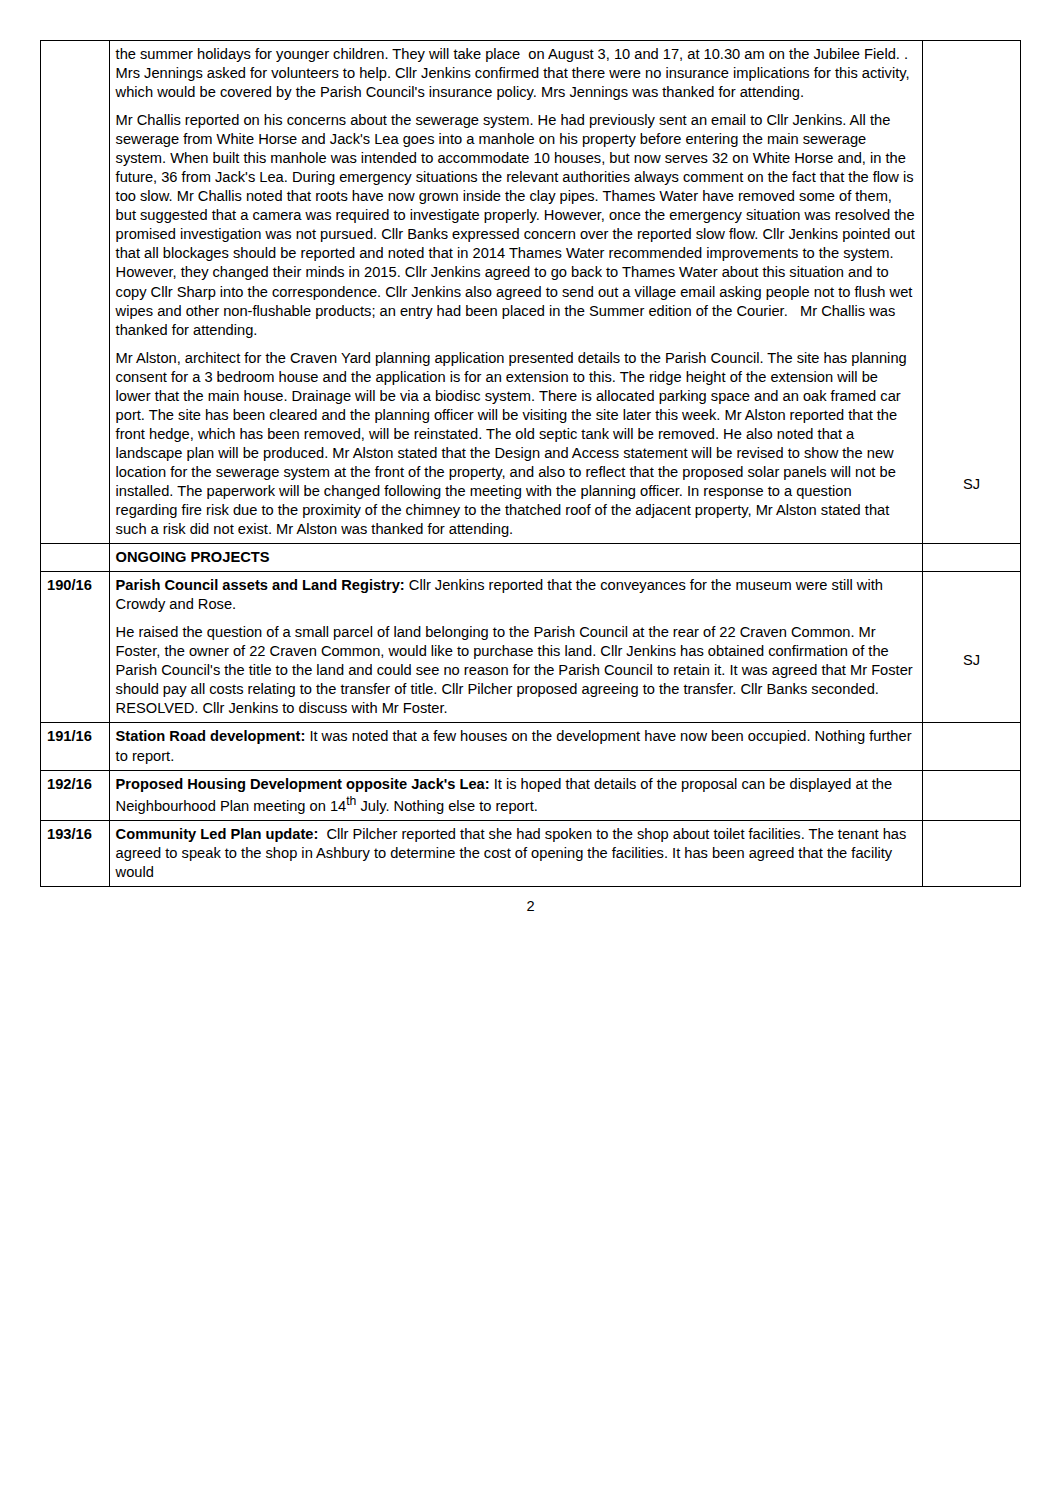| | the summer holidays for younger children. They will take place on August 3, 10 and 17, at 10.30 am on the Jubilee Field. . Mrs Jennings asked for volunteers to help. Cllr Jenkins confirmed that there were no insurance implications for this activity, which would be covered by the Parish Council's insurance policy. Mrs Jennings was thanked for attending. Mr Challis reported on his concerns about the sewerage system. He had previously sent an email to Cllr Jenkins. All the sewerage from White Horse and Jack's Lea goes into a manhole on his property before entering the main sewerage system. When built this manhole was intended to accommodate 10 houses, but now serves 32 on White Horse and, in the future, 36 from Jack's Lea. During emergency situations the relevant authorities always comment on the fact that the flow is too slow. Mr Challis noted that roots have now grown inside the clay pipes. Thames Water have removed some of them, but suggested that a camera was required to investigate properly. However, once the emergency situation was resolved the promised investigation was not pursued. Cllr Banks expressed concern over the reported slow flow. Cllr Jenkins pointed out that all blockages should be reported and noted that in 2014 Thames Water recommended improvements to the system. However, they changed their minds in 2015. Cllr Jenkins agreed to go back to Thames Water about this situation and to copy Cllr Sharp into the correspondence. Cllr Jenkins also agreed to send out a village email asking people not to flush wet wipes and other non-flushable products; an entry had been placed in the Summer edition of the Courier. Mr Challis was thanked for attending. Mr Alston, architect for the Craven Yard planning application presented details to the Parish Council. The site has planning consent for a 3 bedroom house and the application is for an extension to this. The ridge height of the extension will be lower that the main house. Drainage will be via a biodisc system. There is allocated parking space and an oak framed car port. The site has been cleared and the planning officer will be visiting the site later this week. Mr Alston reported that the front hedge, which has been removed, will be reinstated. The old septic tank will be removed. He also noted that a landscape plan will be produced. Mr Alston stated that the Design and Access statement will be revised to show the new location for the sewerage system at the front of the property, and also to reflect that the proposed solar panels will not be installed. The paperwork will be changed following the meeting with the planning officer. In response to a question regarding fire risk due to the proximity of the chimney to the thatched roof of the adjacent property, Mr Alston stated that such a risk did not exist. Mr Alston was thanked for attending. | SJ |
| | ONGOING PROJECTS | |
| 190/16 | Parish Council assets and Land Registry: Cllr Jenkins reported that the conveyances for the museum were still with Crowdy and Rose. He raised the question of a small parcel of land belonging to the Parish Council at the rear of 22 Craven Common. Mr Foster, the owner of 22 Craven Common, would like to purchase this land. Cllr Jenkins has obtained confirmation of the Parish Council's the title to the land and could see no reason for the Parish Council to retain it. It was agreed that Mr Foster should pay all costs relating to the transfer of title. Cllr Pilcher proposed agreeing to the transfer. Cllr Banks seconded. RESOLVED. Cllr Jenkins to discuss with Mr Foster. | SJ |
| 191/16 | Station Road development: It was noted that a few houses on the development have now been occupied. Nothing further to report. | |
| 192/16 | Proposed Housing Development opposite Jack's Lea: It is hoped that details of the proposal can be displayed at the Neighbourhood Plan meeting on 14 th July. Nothing else to report. | |
| 193/16 | Community Led Plan update: Cllr Pilcher reported that she had spoken to the shop about toilet facilities. The tenant has agreed to speak to the shop in Ashbury to determine the cost of opening the facilities. It has been agreed that the facility would | |
2